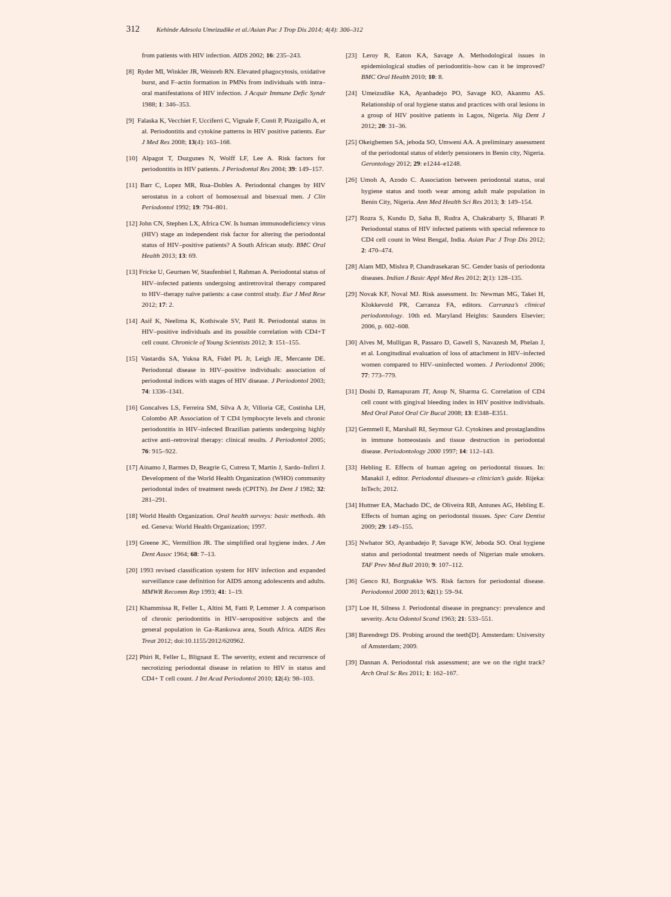312
Kehinde Adesola Umeizudike et al./Asian Pac J Trop Dis 2014; 4(4): 306–312
from patients with HIV infection. AIDS 2002; 16: 235–243.
[8] Ryder MI, Winkler JR, Weinreb RN. Elevated phagocytosis, oxidative burst, and F–actin formation in PMNs from individuals with intra–oral manifestations of HIV infection. J Acquir Immune Defic Syndr 1988; 1: 346–353.
[9] Falaska K, Vecchiet F, Ucciferri C, Vignale F, Conti P, Pizzigallo A, et al. Periodontitis and cytokine patterns in HIV positive patients. Eur J Med Res 2008; 13(4): 163–168.
[10] Alpagot T, Duzgunes N, Wolff LF, Lee A. Risk factors for periodontitis in HIV patients. J Periodontal Res 2004; 39: 149–157.
[11] Barr C, Lopez MR, Rua–Dobles A. Periodontal changes by HIV serostatus in a cohort of homosexual and bisexual men. J Clin Periodontol 1992; 19: 794–801.
[12] John CN, Stephen LX, Africa CW. Is human immunodeficiency virus (HIV) stage an independent risk factor for altering the periodontal status of HIV–positive patients? A South African study. BMC Oral Health 2013; 13: 69.
[13] Fricke U, Geurtsen W, Staufenbiel I, Rahman A. Periodontal status of HIV–infected patients undergoing antiretroviral therapy compared to HIV–therapy naïve patients: a case control study. Eur J Med Rese 2012; 17: 2.
[14] Asif K, Neelima K, Kothiwale SV, Patil R. Periodontal status in HIV–positive individuals and its possible correlation with CD4+T cell count. Chronicle of Young Scientists 2012; 3: 151–155.
[15] Vastardis SA, Yukna RA, Fidel PL Jr, Leigh JE, Mercante DE. Periodontal disease in HIV–positive individuals: association of periodontal indices with stages of HIV disease. J Periodontol 2003; 74: 1336–1341.
[16] Goncalves LS, Ferreira SM, Silva A Jr, Villoria GE, Costinha LH, Colombo AP. Association of T CD4 lymphocyte levels and chronic periodontitis in HIV–infected Brazilian patients undergoing highly active anti–retroviral therapy: clinical results. J Periodontol 2005; 76: 915–922.
[17] Ainamo J, Barmes D, Beagrie G, Cutress T, Martin J, Sardo–Infirri J. Development of the World Health Organization (WHO) community periodontal index of treatment needs (CPITN). Int Dent J 1982; 32: 281–291.
[18] World Health Organization. Oral health surveys: basic methods. 4th ed. Geneva: World Health Organization; 1997.
[19] Greene JC, Vermillion JR. The simplified oral hygiene index. J Am Dent Assoc 1964; 68: 7–13.
[20] 1993 revised classification system for HIV infection and expanded surveillance case definition for AIDS among adolescents and adults. MMWR Recomm Rep 1993; 41: 1–19.
[21] Khammissa R, Feller L, Altini M, Fatti P, Lemmer J. A comparison of chronic periodontitis in HIV–seropositive subjects and the general population in Ga–Rankuwa area, South Africa. AIDS Res Treat 2012; doi:10.1155/2012/620962.
[22] Phiri R, Feller L, Blignaut E. The severity, extent and recurrence of necrotizing periodontal disease in relation to HIV in status and CD4+ T cell count. J Int Acad Periodontol 2010; 12(4): 98–103.
[23] Leroy R, Eaton KA, Savage A. Methodological issues in epidemiological studies of periodontitis–how can it be improved? BMC Oral Health 2010; 10: 8.
[24] Umeizudike KA, Ayanbadejo PO, Savage KO, Akanmu AS. Relationship of oral hygiene status and practices with oral lesions in a group of HIV positive patients in Lagos, Nigeria. Nig Dent J 2012; 20: 31–36.
[25] Okeigbemen SA, jeboda SO, Umweni AA. A preliminary assessment of the periodontal status of elderly pensioners in Benin city, Nigeria. Gerontology 2012; 29: e1244–e1248.
[26] Umoh A, Azodo C. Association between periodontal status, oral hygiene status and tooth wear among adult male population in Benin City, Nigeria. Ann Med Health Sci Res 2013; 3: 149–154.
[27] Rozra S, Kundu D, Saha B, Rudra A, Chakrabarty S, Bharati P. Periodontal status of HIV infected patients with special reference to CD4 cell count in West Bengal, India. Asian Pac J Trop Dis 2012; 2: 470–474.
[28] Alam MD, Mishra P, Chandrasekaran SC. Gender basis of periodonta diseases. Indian J Basic Appl Med Res 2012; 2(1): 128–135.
[29] Novak KF, Noval MJ. Risk assessment. In: Newman MG, Takei H, Klokkevold PR, Carranza FA, editors. Carranza’s clinical periodontology. 10th ed. Maryland Heights: Saunders Elsevier; 2006, p. 602–608.
[30] Alves M, Mulligan R, Passaro D, Gawell S, Navazesh M, Phelan J, et al. Longitudinal evaluation of loss of attachment in HIV–infected women compared to HIV–uninfected women. J Periodontol 2006; 77: 773–779.
[31] Doshi D, Ramapuram JT, Anup N, Sharma G. Correlation of CD4 cell count with gingival bleeding index in HIV positive individuals. Med Oral Patol Oral Cir Bucal 2008; 13: E348–E351.
[32] Gemmell E, Marshall RI, Seymour GJ. Cytokines and prostaglandins in immune homeostasis and tissue destruction in periodontal disease. Periodontology 2000 1997; 14: 112–143.
[33] Hebling E. Effects of human ageing on periodontal tissues. In: Manakil J, editor. Periodontal diseases–a clinician’s guide. Rijeka: InTech; 2012.
[34] Huttner EA, Machado DC, de Oliveira RB, Antunes AG, Hebling E. Effects of human aging on periodontal tissues. Spec Care Dentist 2009; 29: 149–155.
[35] Nwhator SO, Ayanbadejo P, Savage KW, Jeboda SO. Oral hygiene status and periodontal treatment needs of Nigerian male smokers. TAF Prev Med Bull 2010; 9: 107–112.
[36] Genco RJ, Borgnakke WS. Risk factors for periodontal disease. Periodontol 2000 2013; 62(1): 59–94.
[37] Loe H, Silness J. Periodontal disease in pregnancy: prevalence and severity. Acta Odontol Scand 1963; 21: 533–551.
[38] Barendregt DS. Probing around the teeth[D]. Amsterdam: University of Amsterdam; 2009.
[39] Dannan A. Periodontal risk assessment; are we on the right track? Arch Oral Sc Res 2011; 1: 162–167.